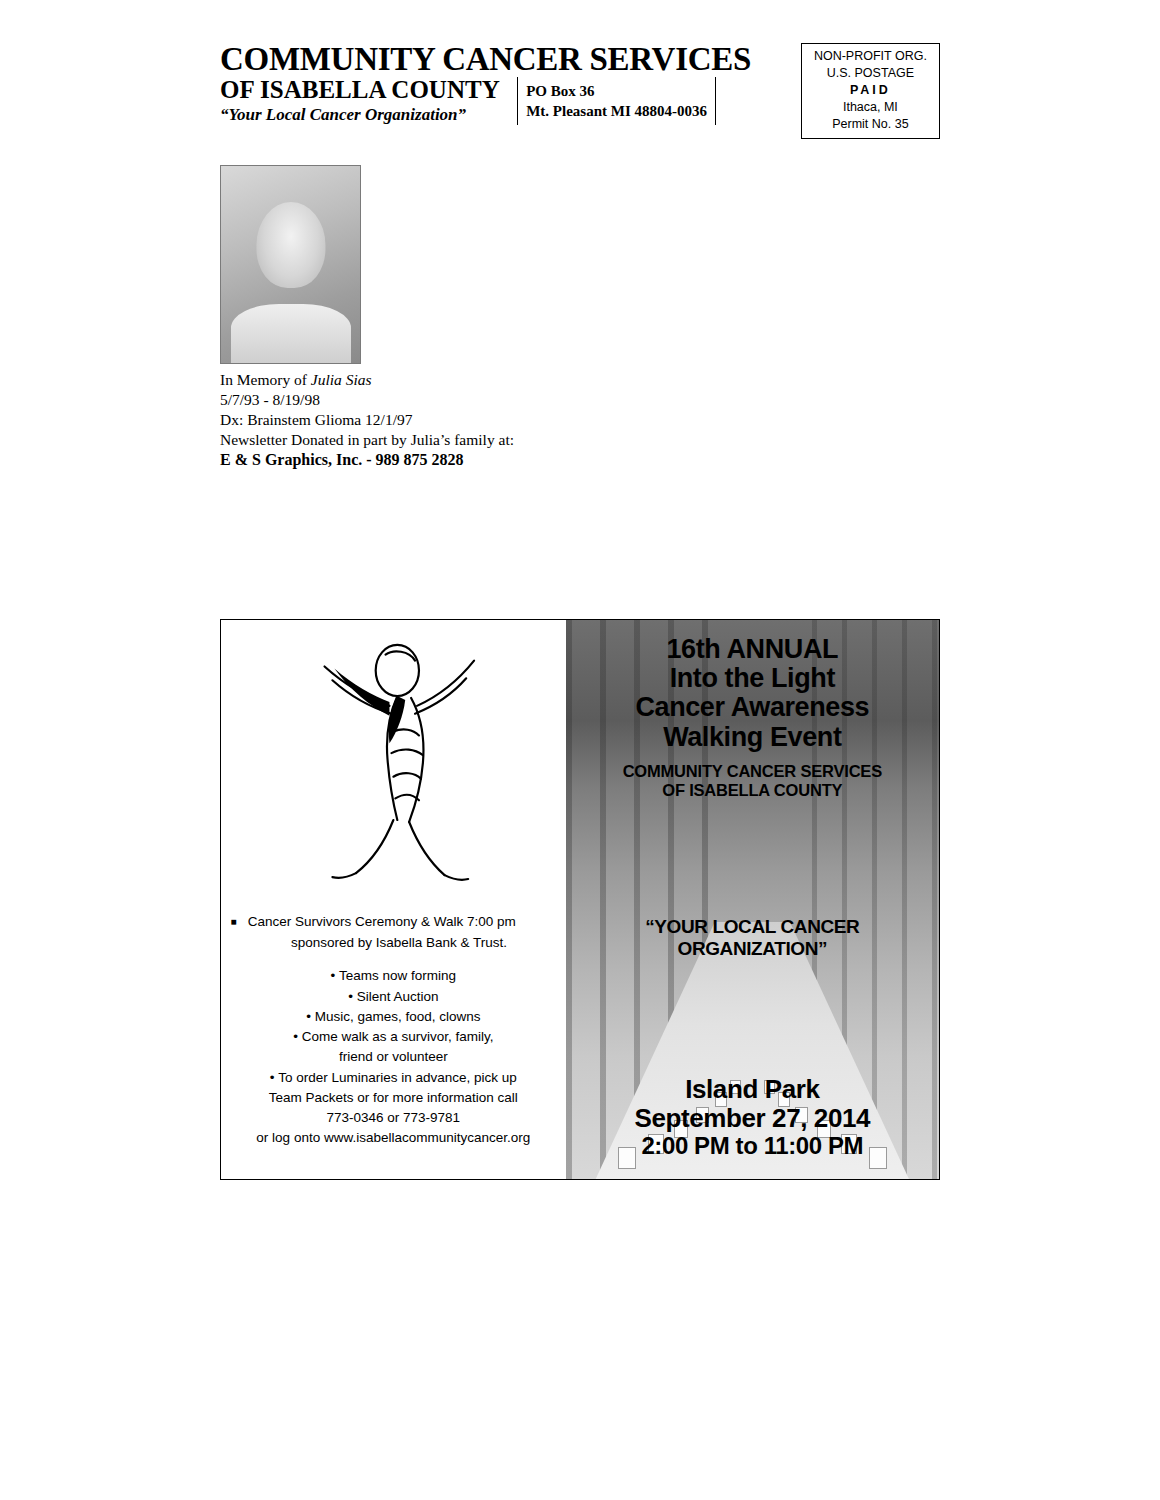COMMUNITY CANCER SERVICES
OF ISABELLA COUNTY
“Your Local Cancer Organization”
PO Box 36 Mt. Pleasant MI 48804-0036
NON-PROFIT ORG.
U.S. POSTAGE
PAID
Ithaca, MI
Permit No. 35
In Memory of Julia Sias
5/7/93 - 8/19/98
Dx: Brainstem Glioma 12/1/97
Newsletter Donated in part by Julia’s family at:
E & S Graphics, Inc. - 989 875 2828
■ Cancer Survivors Ceremony & Walk 7:00 pm
sponsored by Isabella Bank & Trust.
• Teams now forming
• Silent Auction
• Music, games, food, clowns
• Come walk as a survivor, family,
friend or volunteer
• To order Luminaries in advance, pick up
Team Packets or for more information call
773-0346 or 773-9781
or log onto www.isabellacommunitycancer.org
16th ANNUAL
Into the Light
Cancer Awareness
Walking Event
COMMUNITY CANCER SERVICES
OF ISABELLA COUNTY
“YOUR LOCAL CANCER ORGANIZATION”
Island Park
September 27, 2014
2:00 PM to 11:00 PM